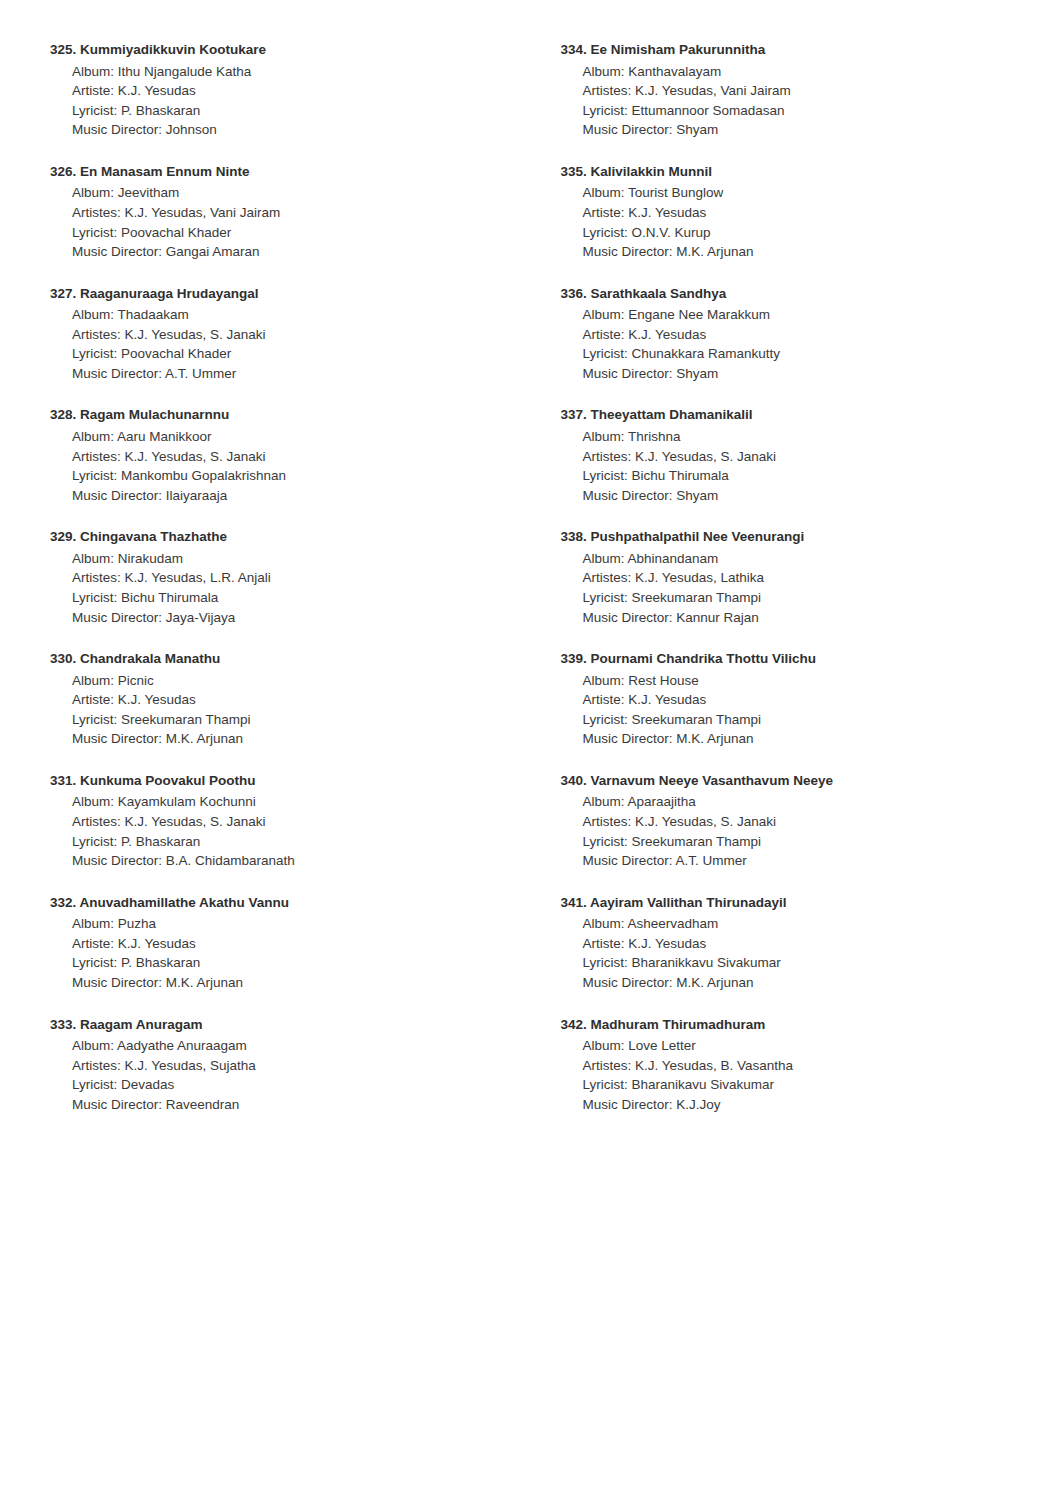325. Kummiyadikkuvin Kootukare
Album: Ithu Njangalude Katha
Artiste: K.J. Yesudas
Lyricist: P. Bhaskaran
Music Director: Johnson
326. En Manasam Ennum Ninte
Album: Jeevitham
Artistes: K.J. Yesudas, Vani Jairam
Lyricist: Poovachal Khader
Music Director: Gangai Amaran
327. Raaganuraaga Hrudayangal
Album: Thadaakam
Artistes: K.J. Yesudas, S. Janaki
Lyricist: Poovachal Khader
Music Director: A.T. Ummer
328. Ragam Mulachunarnnu
Album: Aaru Manikkoor
Artistes: K.J. Yesudas, S. Janaki
Lyricist: Mankombu Gopalakrishnan
Music Director: Ilaiyaraaja
329. Chingavana Thazhathe
Album: Nirakudam
Artistes: K.J. Yesudas, L.R. Anjali
Lyricist: Bichu Thirumala
Music Director: Jaya-Vijaya
330. Chandrakala Manathu
Album: Picnic
Artiste: K.J. Yesudas
Lyricist: Sreekumaran Thampi
Music Director: M.K. Arjunan
331. Kunkuma Poovakul Poothu
Album: Kayamkulam Kochunni
Artistes: K.J. Yesudas, S. Janaki
Lyricist: P. Bhaskaran
Music Director: B.A. Chidambaranath
332. Anuvadhamillathe Akathu Vannu
Album: Puzha
Artiste: K.J. Yesudas
Lyricist: P. Bhaskaran
Music Director: M.K. Arjunan
333. Raagam Anuragam
Album: Aadyathe Anuraagam
Artistes: K.J. Yesudas, Sujatha
Lyricist: Devadas
Music Director: Raveendran
334. Ee Nimisham Pakurunnitha
Album: Kanthavalayam
Artistes: K.J. Yesudas, Vani Jairam
Lyricist: Ettumannoor Somadasan
Music Director: Shyam
335. Kalivilakkin Munnil
Album: Tourist Bunglow
Artiste: K.J. Yesudas
Lyricist: O.N.V. Kurup
Music Director: M.K. Arjunan
336. Sarathkaala Sandhya
Album: Engane Nee Marakkum
Artiste: K.J. Yesudas
Lyricist: Chunakkara Ramankutty
Music Director: Shyam
337. Theeyattam Dhamanikalil
Album: Thrishna
Artistes: K.J. Yesudas, S. Janaki
Lyricist: Bichu Thirumala
Music Director: Shyam
338. Pushpathalpathil Nee Veenurangi
Album: Abhinandanam
Artistes: K.J. Yesudas, Lathika
Lyricist: Sreekumaran Thampi
Music Director: Kannur Rajan
339. Pournami Chandrika Thottu Vilichu
Album: Rest House
Artiste: K.J. Yesudas
Lyricist: Sreekumaran Thampi
Music Director: M.K. Arjunan
340. Varnavum Neeye Vasanthavum Neeye
Album: Aparaajitha
Artistes: K.J. Yesudas, S. Janaki
Lyricist: Sreekumaran Thampi
Music Director: A.T. Ummer
341. Aayiram Vallithan Thirunadayil
Album: Asheervadham
Artiste: K.J. Yesudas
Lyricist: Bharanikkavu Sivakumar
Music Director: M.K. Arjunan
342. Madhuram Thirumadhuram
Album: Love Letter
Artistes: K.J. Yesudas, B. Vasantha
Lyricist: Bharanikavu Sivakumar
Music Director: K.J.Joy